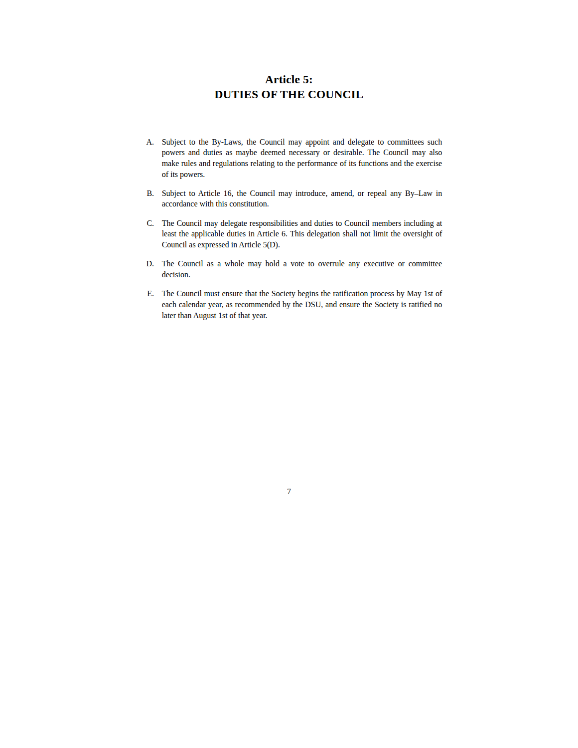Article 5:
DUTIES OF THE COUNCIL
Subject to the By-Laws, the Council may appoint and delegate to committees such powers and duties as maybe deemed necessary or desirable. The Council may also make rules and regulations relating to the performance of its functions and the exercise of its powers.
Subject to Article 16, the Council may introduce, amend, or repeal any By–Law in accordance with this constitution.
The Council may delegate responsibilities and duties to Council members including at least the applicable duties in Article 6. This delegation shall not limit the oversight of Council as expressed in Article 5(D).
The Council as a whole may hold a vote to overrule any executive or committee decision.
The Council must ensure that the Society begins the ratification process by May 1st of each calendar year, as recommended by the DSU, and ensure the Society is ratified no later than August 1st of that year.
7